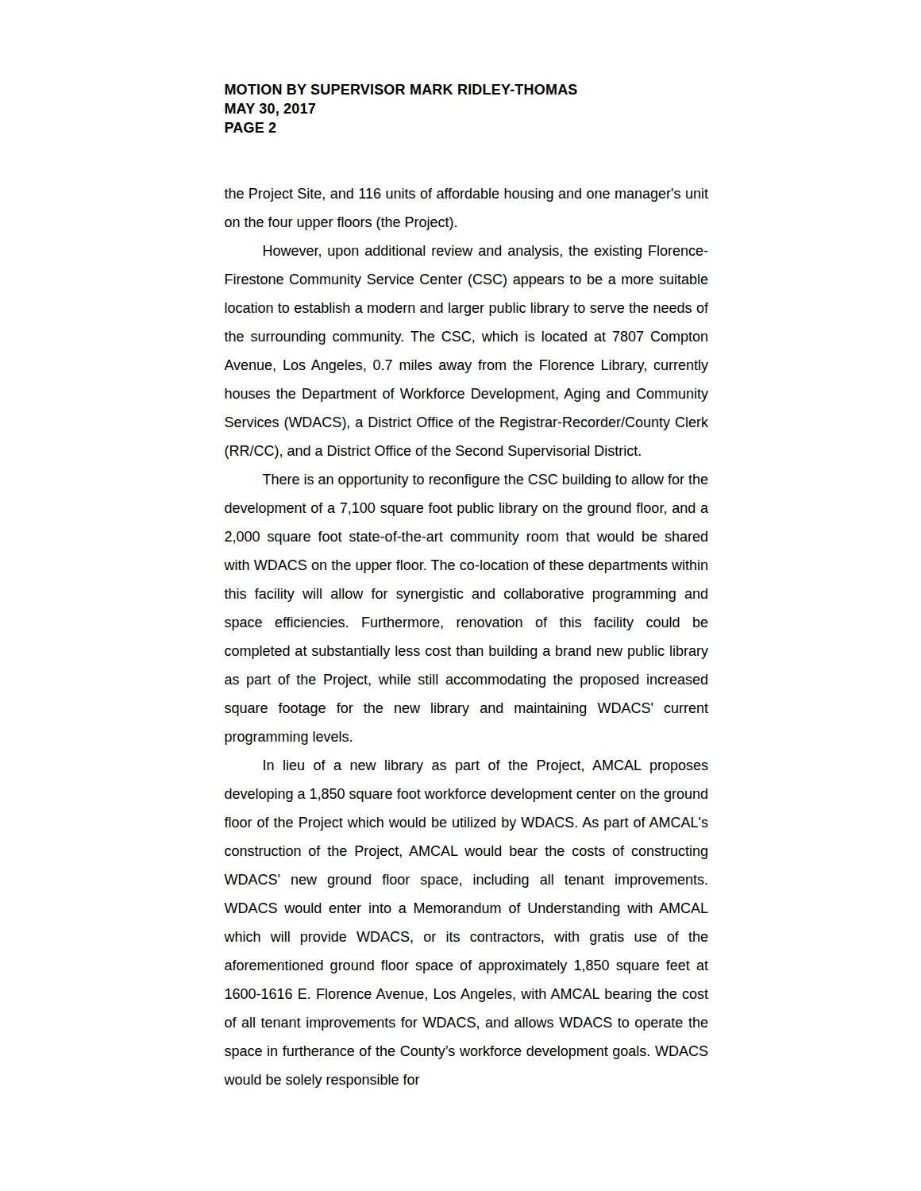MOTION BY SUPERVISOR MARK RIDLEY-THOMAS
MAY 30, 2017
PAGE 2
the Project Site, and 116 units of affordable housing and one manager's unit on the four upper floors (the Project).
However, upon additional review and analysis, the existing Florence-Firestone Community Service Center (CSC) appears to be a more suitable location to establish a modern and larger public library to serve the needs of the surrounding community. The CSC, which is located at 7807 Compton Avenue, Los Angeles, 0.7 miles away from the Florence Library, currently houses the Department of Workforce Development, Aging and Community Services (WDACS), a District Office of the Registrar-Recorder/County Clerk (RR/CC), and a District Office of the Second Supervisorial District.
There is an opportunity to reconfigure the CSC building to allow for the development of a 7,100 square foot public library on the ground floor, and a 2,000 square foot state-of-the-art community room that would be shared with WDACS on the upper floor. The co-location of these departments within this facility will allow for synergistic and collaborative programming and space efficiencies. Furthermore, renovation of this facility could be completed at substantially less cost than building a brand new public library as part of the Project, while still accommodating the proposed increased square footage for the new library and maintaining WDACS' current programming levels.
In lieu of a new library as part of the Project, AMCAL proposes developing a 1,850 square foot workforce development center on the ground floor of the Project which would be utilized by WDACS. As part of AMCAL's construction of the Project, AMCAL would bear the costs of constructing WDACS' new ground floor space, including all tenant improvements. WDACS would enter into a Memorandum of Understanding with AMCAL which will provide WDACS, or its contractors, with gratis use of the aforementioned ground floor space of approximately 1,850 square feet at 1600-1616 E. Florence Avenue, Los Angeles, with AMCAL bearing the cost of all tenant improvements for WDACS, and allows WDACS to operate the space in furtherance of the County’s workforce development goals. WDACS would be solely responsible for